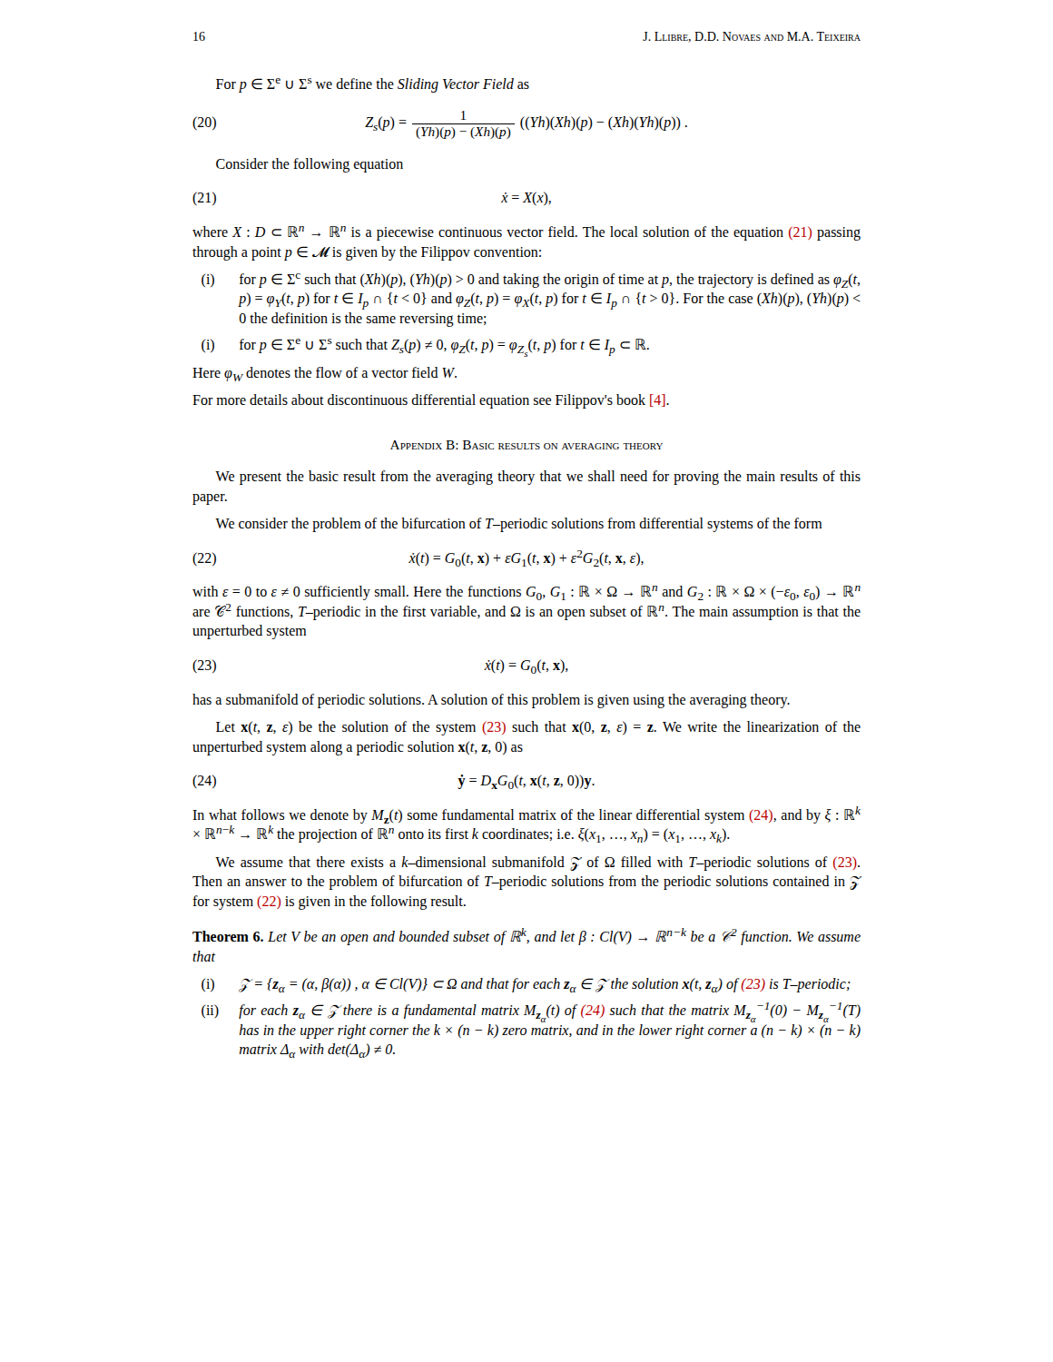16 J. Llibre, D.D. Novaes and M.A. Teixeira
For p ∈ Σe ∪ Σs we define the Sliding Vector Field as
(20) Zs(p) = 1(Yh)(p) − (Xh)(p) ((Yh)(Xh)(p) − (Xh)(Yh)(p)) .
Consider the following equation
(21) ẋ = X(x),
where X : D ⊂ ℝn → ℝn is a piecewise continuous vector field. The local solution of the equation (21) passing through a point p ∈ 𝓜 is given by the Filippov convention:
(i) for p ∈ Σc such that (Xh)(p), (Yh)(p) > 0 and taking the origin of time at p, the trajectory is defined as φZ(t, p) = φY(t, p) for t ∈ Ip ∩ {t < 0} and φZ(t, p) = φX(t, p) for t ∈ Ip ∩ {t > 0}. For the case (Xh)(p), (Yh)(p) < 0 the definition is the same reversing time;
(i) for p ∈ Σe ∪ Σs such that Zs(p) ≠ 0, φZ(t, p) = φZs(t, p) for t ∈ Ip ⊂ ℝ.
Here φW denotes the flow of a vector field W.
For more details about discontinuous differential equation see Filippov's book [4].
Appendix B: Basic results on averaging theory
We present the basic result from the averaging theory that we shall need for proving the main results of this paper.
We consider the problem of the bifurcation of T–periodic solutions from differential systems of the form
(22) ẋ(t) = G0(t, x) + εG1(t, x) + ε2G2(t, x, ε),
with ε = 0 to ε ≠ 0 sufficiently small. Here the functions G0, G1 : ℝ × Ω → ℝn and G2 : ℝ × Ω × (−ε0, ε0) → ℝn are 𝒞2 functions, T–periodic in the first variable, and Ω is an open subset of ℝn. The main assumption is that the unperturbed system
(23) ẋ(t) = G0(t, x),
has a submanifold of periodic solutions. A solution of this problem is given using the averaging theory.
Let x(t, z, ε) be the solution of the system (23) such that x(0, z, ε) = z. We write the linearization of the unperturbed system along a periodic solution x(t, z, 0) as
(24) ẏ = DxG0(t, x(t, z, 0))y.
In what follows we denote by Mz(t) some fundamental matrix of the linear differential system (24), and by ξ : ℝk × ℝn−k → ℝk the projection of ℝn onto its first k coordinates; i.e. ξ(x1, …, xn) = (x1, …, xk).
We assume that there exists a k–dimensional submanifold 𝒵 of Ω filled with T–periodic solutions of (23). Then an answer to the problem of bifurcation of T–periodic solutions from the periodic solutions contained in 𝒵 for system (22) is given in the following result.
Theorem 6. Let V be an open and bounded subset of ℝk, and let β : Cl(V) → ℝn−k be a 𝒞2 function. We assume that
(i) 𝒵 = {zα = (α, β(α)) , α ∈ Cl(V)} ⊂ Ω and that for each zα ∈ 𝒵 the solution x(t, zα) of (23) is T–periodic;
(ii) for each zα ∈ 𝒵 there is a fundamental matrix Mzα(t) of (24) such that the matrix Mzα−1(0) − Mzα−1(T) has in the upper right corner the k × (n − k) zero matrix, and in the lower right corner a (n − k) × (n − k) matrix Δα with det(Δα) ≠ 0.